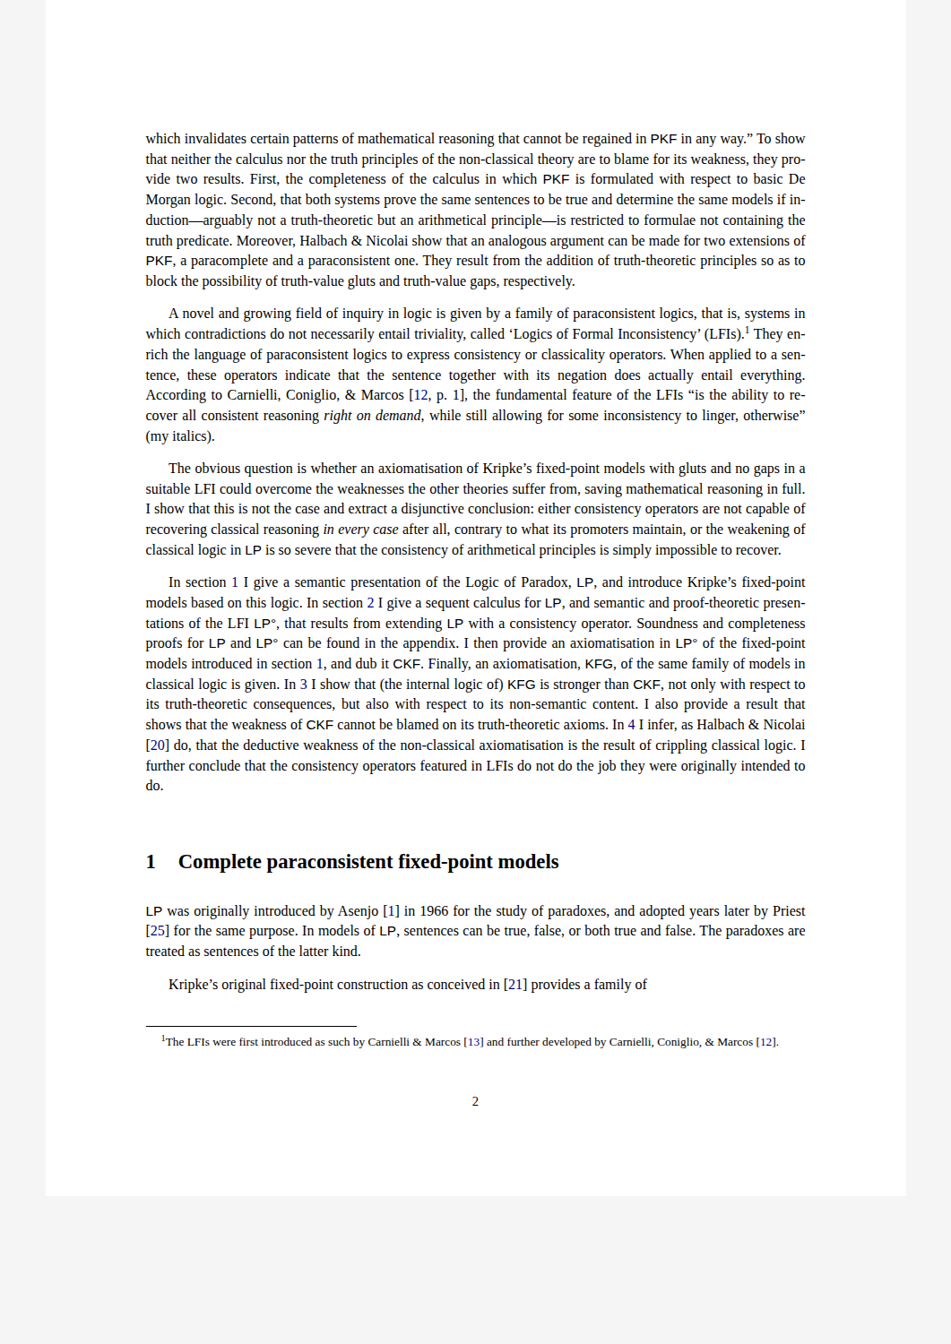which invalidates certain patterns of mathematical reasoning that cannot be regained in PKF in any way.” To show that neither the calculus nor the truth principles of the non-classical theory are to blame for its weakness, they provide two results. First, the completeness of the calculus in which PKF is formulated with respect to basic De Morgan logic. Second, that both systems prove the same sentences to be true and determine the same models if induction—arguably not a truth-theoretic but an arithmetical principle—is restricted to formulae not containing the truth predicate. Moreover, Halbach & Nicolai show that an analogous argument can be made for two extensions of PKF, a paracomplete and a paraconsistent one. They result from the addition of truth-theoretic principles so as to block the possibility of truth-value gluts and truth-value gaps, respectively.
A novel and growing field of inquiry in logic is given by a family of paraconsistent logics, that is, systems in which contradictions do not necessarily entail triviality, called ‘Logics of Formal Inconsistency’ (LFIs).1 They enrich the language of paraconsistent logics to express consistency or classicality operators. When applied to a sentence, these operators indicate that the sentence together with its negation does actually entail everything. According to Carnielli, Coniglio, & Marcos [12, p. 1], the fundamental feature of the LFIs “is the ability to recover all consistent reasoning right on demand, while still allowing for some inconsistency to linger, otherwise” (my italics).
The obvious question is whether an axiomatisation of Kripke’s fixed-point models with gluts and no gaps in a suitable LFI could overcome the weaknesses the other theories suffer from, saving mathematical reasoning in full. I show that this is not the case and extract a disjunctive conclusion: either consistency operators are not capable of recovering classical reasoning in every case after all, contrary to what its promoters maintain, or the weakening of classical logic in LP is so severe that the consistency of arithmetical principles is simply impossible to recover.
In section 1 I give a semantic presentation of the Logic of Paradox, LP, and introduce Kripke’s fixed-point models based on this logic. In section 2 I give a sequent calculus for LP, and semantic and proof-theoretic presentations of the LFI LP°, that results from extending LP with a consistency operator. Soundness and completeness proofs for LP and LP° can be found in the appendix. I then provide an axiomatisation in LP° of the fixed-point models introduced in section 1, and dub it CKF. Finally, an axiomatisation, KFG, of the same family of models in classical logic is given. In 3 I show that (the internal logic of) KFG is stronger than CKF, not only with respect to its truth-theoretic consequences, but also with respect to its non-semantic content. I also provide a result that shows that the weakness of CKF cannot be blamed on its truth-theoretic axioms. In 4 I infer, as Halbach & Nicolai [20] do, that the deductive weakness of the non-classical axiomatisation is the result of crippling classical logic. I further conclude that the consistency operators featured in LFIs do not do the job they were originally intended to do.
1 Complete paraconsistent fixed-point models
LP was originally introduced by Asenjo [1] in 1966 for the study of paradoxes, and adopted years later by Priest [25] for the same purpose. In models of LP, sentences can be true, false, or both true and false. The paradoxes are treated as sentences of the latter kind.
Kripke’s original fixed-point construction as conceived in [21] provides a family of
1The LFIs were first introduced as such by Carnielli & Marcos [13] and further developed by Carnielli, Coniglio, & Marcos [12].
2